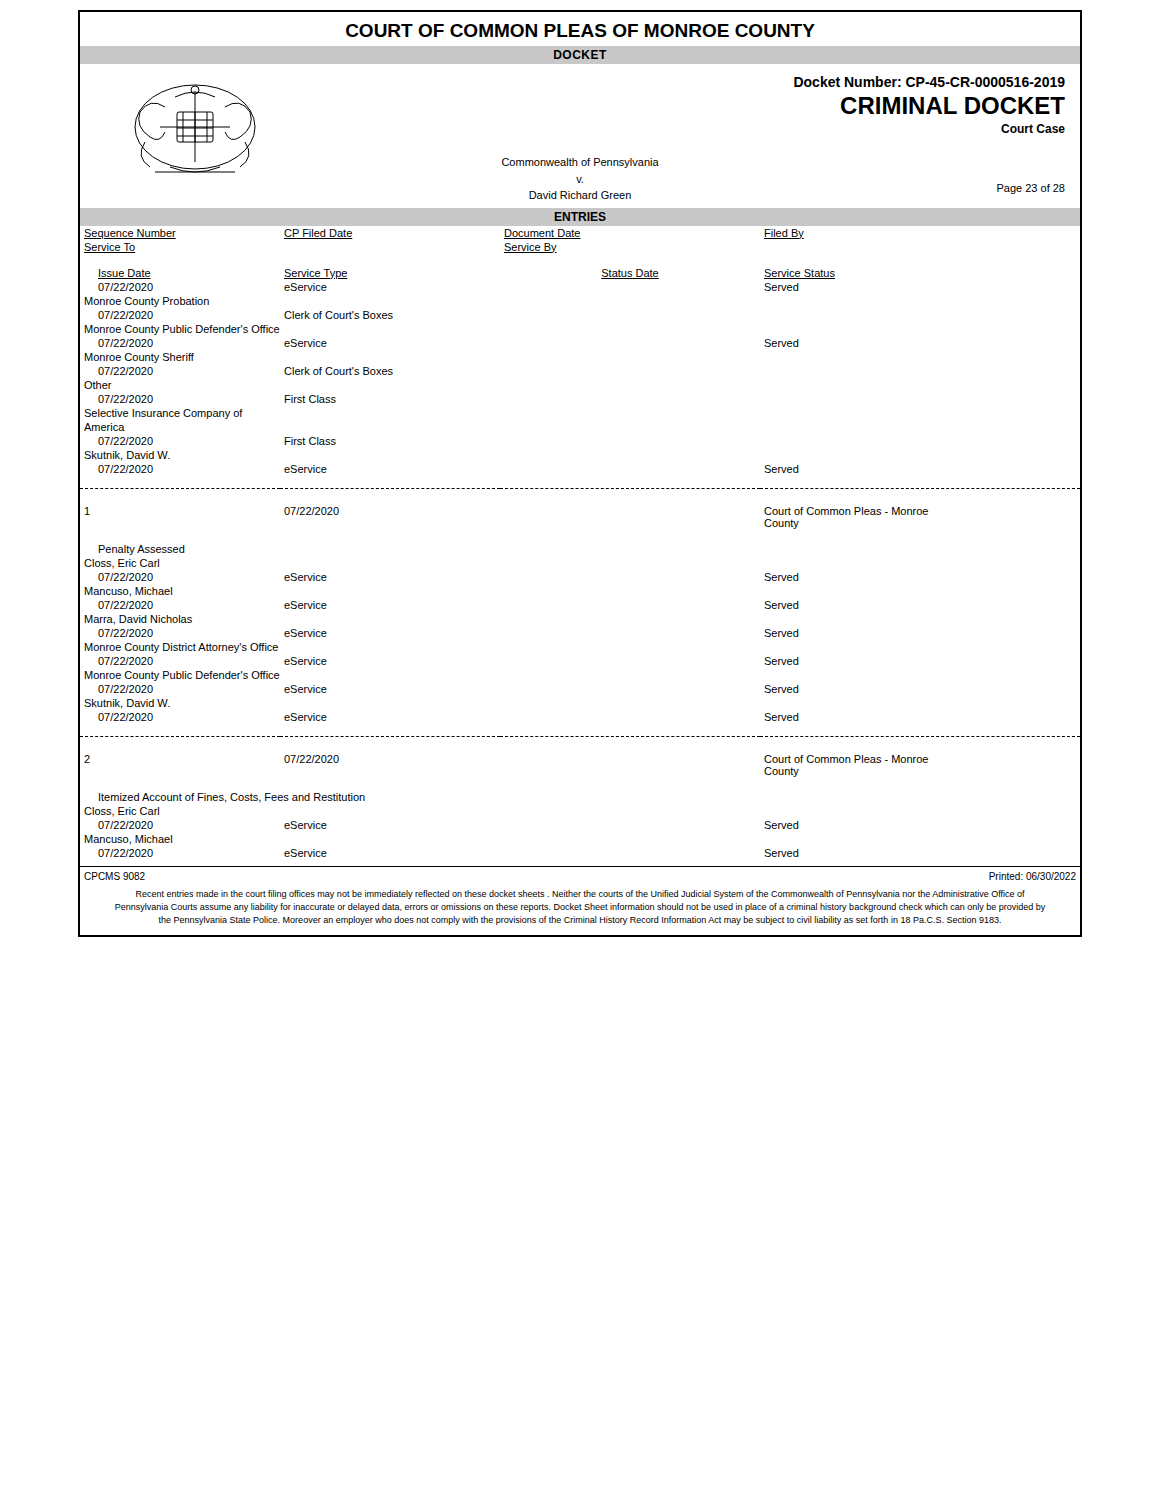COURT OF COMMON PLEAS OF MONROE COUNTY
DOCKET
Docket Number: CP-45-CR-0000516-2019
CRIMINAL DOCKET
Court Case
Page 23 of 28
Commonwealth of Pennsylvania
v.
David Richard Green
ENTRIES
| Sequence Number | CP Filed Date | Document Date | Filed By |
| Service To | | Service By | |
| Issue Date | Service Type | Status Date | Service Status |
| 07/22/2020 | eService | | Served |
| Monroe County Probation |
| 07/22/2020 | Clerk of Court's Boxes | | |
| Monroe County Public Defender's Office |
| 07/22/2020 | eService | | Served |
| Monroe County Sheriff |
| 07/22/2020 | Clerk of Court's Boxes | | |
| Other |
| 07/22/2020 | First Class | | |
| Selective Insurance Company of |
| America |
| 07/22/2020 | First Class | | |
| Skutnik, David W. |
| 07/22/2020 | eService | | Served |
| 1 | 07/22/2020 | | Court of Common Pleas - Monroe County |
| Penalty Assessed |
| Closs, Eric Carl |
| 07/22/2020 | eService | | Served |
| Mancuso, Michael |
| 07/22/2020 | eService | | Served |
| Marra, David Nicholas |
| 07/22/2020 | eService | | Served |
| Monroe County District Attorney's Office |
| 07/22/2020 | eService | | Served |
| Monroe County Public Defender's Office |
| 07/22/2020 | eService | | Served |
| Skutnik, David W. |
| 07/22/2020 | eService | | Served |
| 2 | 07/22/2020 | | Court of Common Pleas - Monroe County |
| Itemized Account of Fines, Costs, Fees and Restitution |
| Closs, Eric Carl |
| 07/22/2020 | eService | | Served |
| Mancuso, Michael |
| 07/22/2020 | eService | | Served |
CPCMS 9082 Printed: 06/30/2022
Recent entries made in the court filing offices may not be immediately reflected on these docket sheets . Neither the courts of the Unified Judicial System of the Commonwealth of Pennsylvania nor the Administrative Office of Pennsylvania Courts assume any liability for inaccurate or delayed data, errors or omissions on these reports. Docket Sheet information should not be used in place of a criminal history background check which can only be provided by the Pennsylvania State Police. Moreover an employer who does not comply with the provisions of the Criminal History Record Information Act may be subject to civil liability as set forth in 18 Pa.C.S. Section 9183.